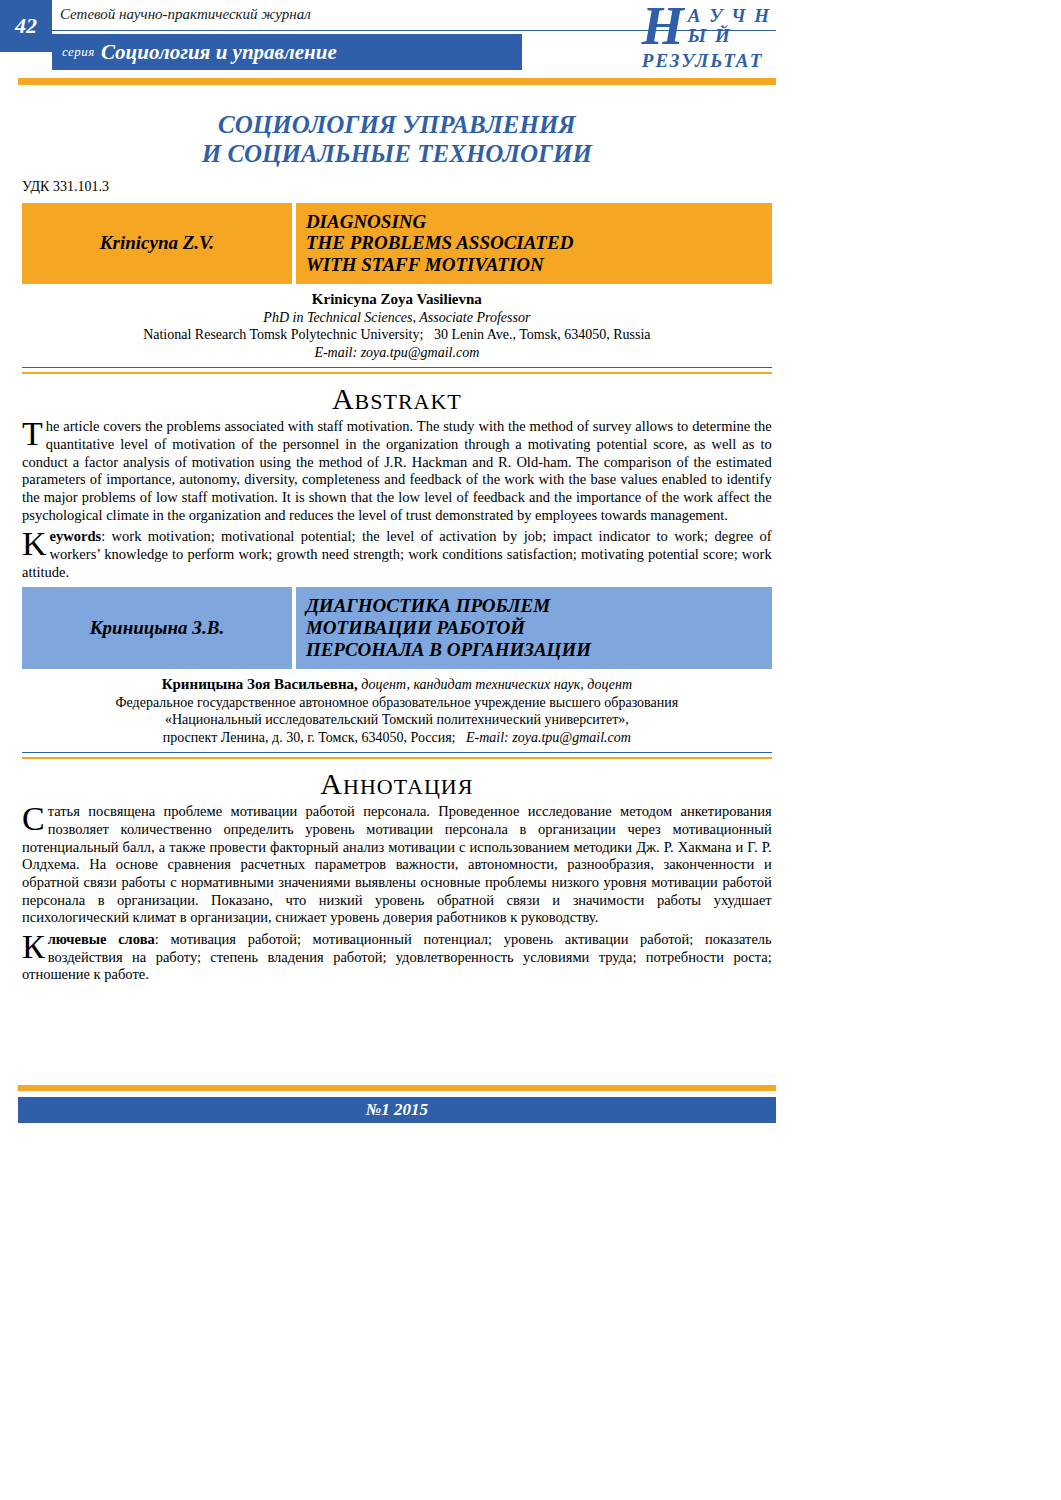42
Сетевой научно-практический журнал
серия Социология и управление
Н
А У Ч Н Ы Й
РЕЗУЛЬТАТ
СОЦИОЛОГИЯ УПРАВЛЕНИЯ
И СОЦИАЛЬНЫЕ ТЕХНОЛОГИИ
УДК 331.101.3
Krinicyna Z.V.
DIAGNOSING
THE PROBLEMS ASSOCIATED
WITH STAFF MOTIVATION
Krinicyna Zoya Vasilievna
PhD in Technical Sciences, Associate Professor
National Research Tomsk Polytechnic University; 30 Lenin Ave., Tomsk, 634050, Russia
E-mail: zoya.tpu@gmail.com
ABSTRAKT
The article covers the problems associated with staff motivation. The study with the method of survey allows to determine the quantitative level of motivation of the personnel in the organization through a motivating potential score, as well as to conduct a factor analysis of motivation using the method of J.R. Hackman and R. Old-ham. The comparison of the estimated parameters of importance, autonomy, diversity, completeness and feedback of the work with the base values enabled to identify the major problems of low staff motivation. It is shown that the low level of feedback and the importance of the work affect the psychological climate in the organization and reduces the level of trust demonstrated by employees towards management.
Keywords: work motivation; motivational potential; the level of activation by job; impact indicator to work; degree of workers’ knowledge to perform work; growth need strength; work conditions satisfaction; motivating potential score; work attitude.
Криницына З.В.
ДИАГНОСТИКА ПРОБЛЕМ
МОТИВАЦИИ РАБОТОЙ
ПЕРСОНАЛА В ОРГАНИЗАЦИИ
Криницына Зоя Васильевна, доцент, кандидат технических наук, доцент
Федеральное государственное автономное образовательное учреждение высшего образования
«Национальный исследовательский Томский политехнический университет»,
проспект Ленина, д. 30, г. Томск, 634050, Россия; E-mail: zoya.tpu@gmail.com
АННОТАЦИЯ
Статья посвящена проблеме мотивации работой персонала. Проведенное исследование методом анкетирования позволяет количественно определить уровень мотивации персонала в организации через мотивационный потенциальный балл, а также провести факторный анализ мотивации с использованием методики Дж. Р. Хакмана и Г. Р. Олдхема. На основе сравнения расчетных параметров важности, автономности, разнообразия, законченности и обратной связи работы с нормативными значениями выявлены основные проблемы низкого уровня мотивации работой персонала в организации. Показано, что низкий уровень обратной связи и значимости работы ухудшает психологический климат в организации, снижает уровень доверия работников к руководству.
Ключевые слова: мотивация работой; мотивационный потенциал; уровень активации работой; показатель воздействия на работу; степень владения работой; удовлетворенность условиями труда; потребности роста; отношение к работе.
№1 2015